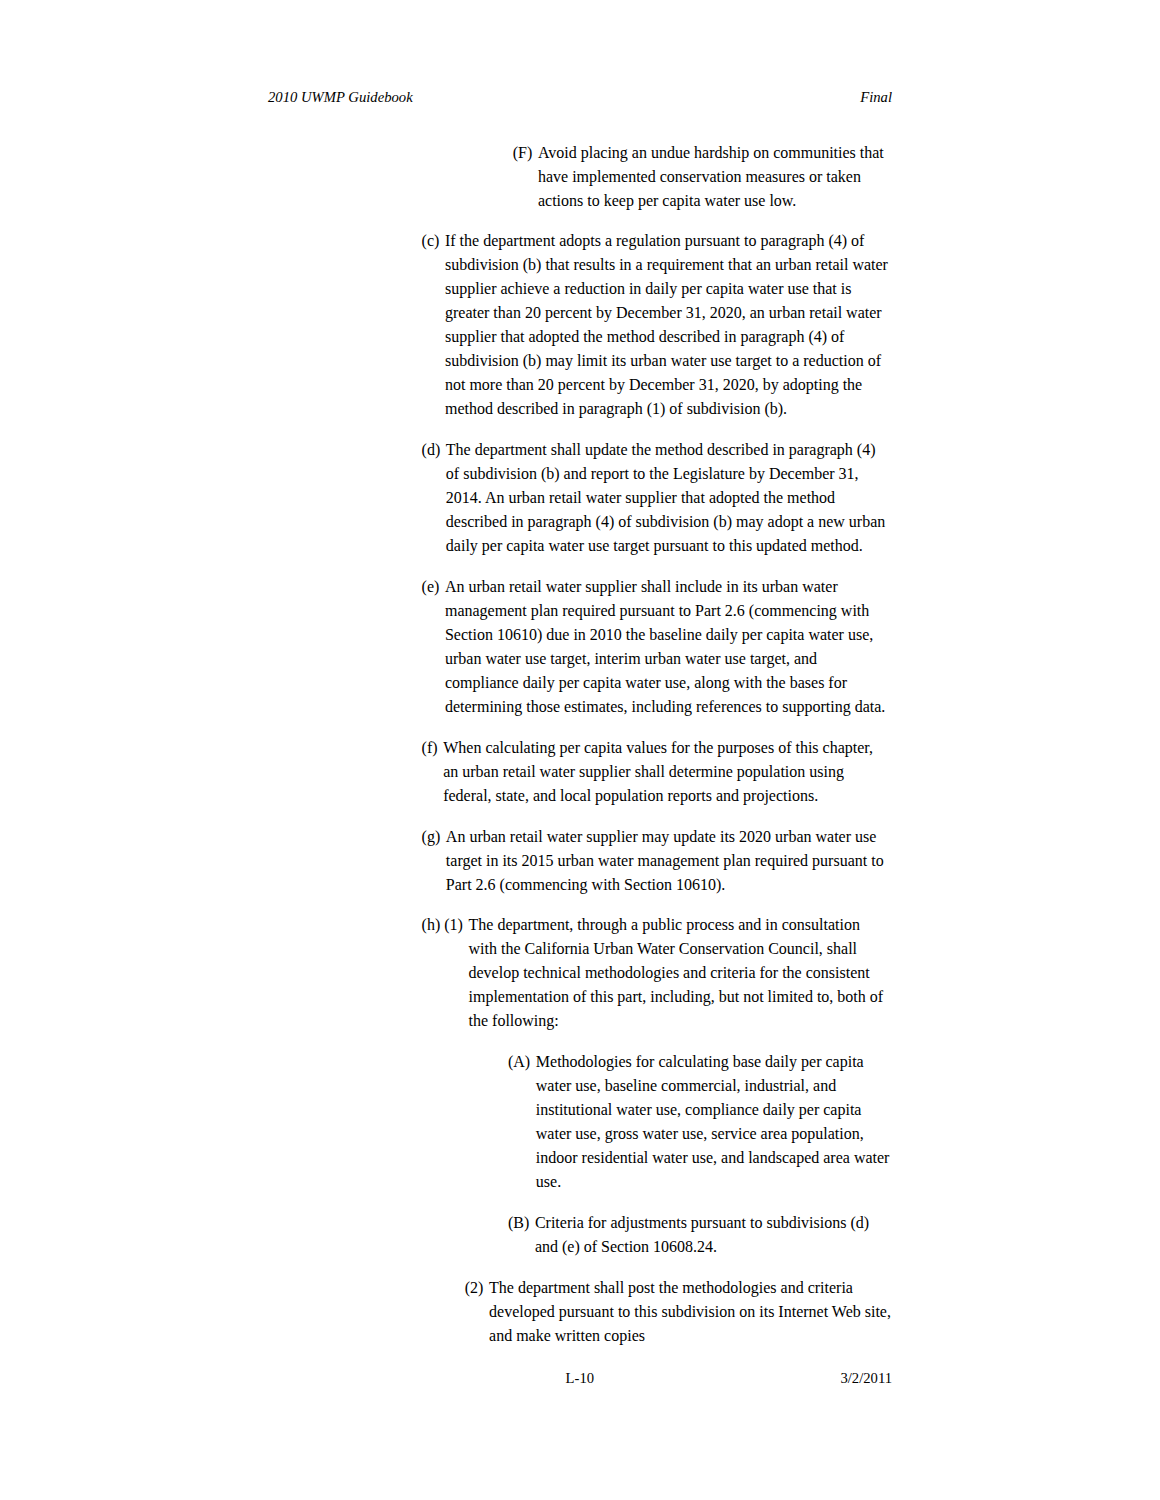2010 UWMP Guidebook
Final
(F)
Avoid placing an undue hardship on communities that have implemented conservation measures or taken actions to keep per capita water use low.
(c)
If the department adopts a regulation pursuant to paragraph (4) of subdivision (b) that results in a requirement that an urban retail water supplier achieve a reduction in daily per capita water use that is greater than 20 percent by December 31, 2020, an urban retail water supplier that adopted the method described in paragraph (4) of subdivision (b) may limit its urban water use target to a reduction of not more than 20 percent by December 31, 2020, by adopting the method described in paragraph (1) of subdivision (b).
(d)
The department shall update the method described in paragraph (4) of subdivision (b) and report to the Legislature by December 31, 2014. An urban retail water supplier that adopted the method described in paragraph (4) of subdivision (b) may adopt a new urban daily per capita water use target pursuant to this updated method.
(e)
An urban retail water supplier shall include in its urban water management plan required pursuant to Part 2.6 (commencing with Section 10610) due in 2010 the baseline daily per capita water use, urban water use target, interim urban water use target, and compliance daily per capita water use, along with the bases for determining those estimates, including references to supporting data.
(f)
When calculating per capita values for the purposes of this chapter, an urban retail water supplier shall determine population using federal, state, and local population reports and projections.
(g)
An urban retail water supplier may update its 2020 urban water use target in its 2015 urban water management plan required pursuant to Part 2.6 (commencing with Section 10610).
(h) (1)
The department, through a public process and in consultation with the California Urban Water Conservation Council, shall develop technical methodologies and criteria for the consistent implementation of this part, including, but not limited to, both of the following:
(A)
Methodologies for calculating base daily per capita water use, baseline commercial, industrial, and institutional water use, compliance daily per capita water use, gross water use, service area population, indoor residential water use, and landscaped area water use.
(B)
Criteria for adjustments pursuant to subdivisions (d) and (e) of Section 10608.24.
(2)
The department shall post the methodologies and criteria developed pursuant to this subdivision on its Internet Web site, and make written copies
L-10
3/2/2011